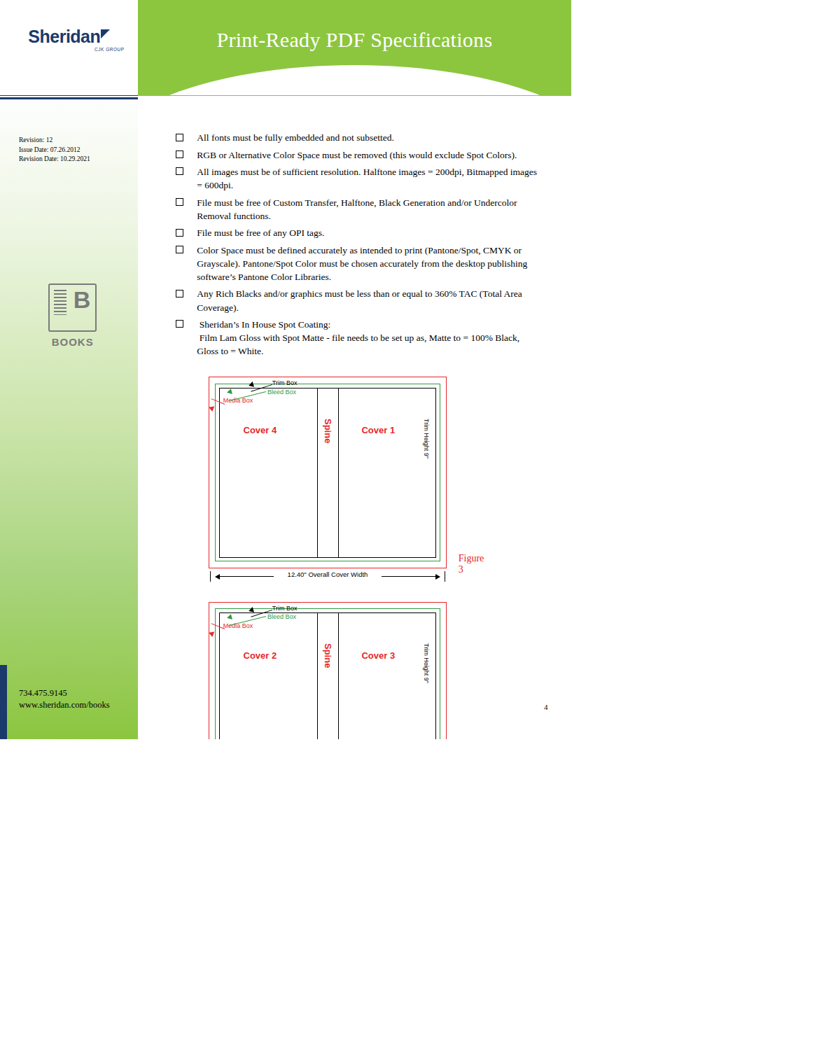Sheridan
CJK GROUP
Revision: 12
Issue Date: 07.26.2012
Revision Date: 10.29.2021
B
BOOKS
734.475.9145
www.sheridan.com/books
Print-Ready PDF Specifications
All fonts must be fully embedded and not subsetted.
RGB or Alternative Color Space must be removed (this would exclude Spot Colors).
All images must be of sufficient resolution. Halftone images = 200dpi, Bitmapped images = 600dpi.
File must be free of Custom Transfer, Halftone, Black Generation and/or Undercolor Removal functions.
File must be free of any OPI tags.
Color Space must be defined accurately as intended to print (Pantone/Spot, CMYK or Grayscale). Pantone/Spot Color must be chosen accurately from the desktop publishing software’s Pantone Color Libraries.
Any Rich Blacks and/or graphics must be less than or equal to 360% TAC (Total Area Coverage).
Sheridan’s In House Spot Coating:
Film Lam Gloss with Spot Matte - file needs to be set up as, Matte to = 100% Black, Gloss to = White.
Trim Box
Bleed Box
Media Box
Cover 4
Spine
Cover 1
Trim Height 9"
12.40" Overall Cover Width
Figure 3
Trim Box
Bleed Box
Media Box
Cover 2
Spine
Cover 3
Trim Height 9"
12.40" Overall Cover Width
Figure 4
4